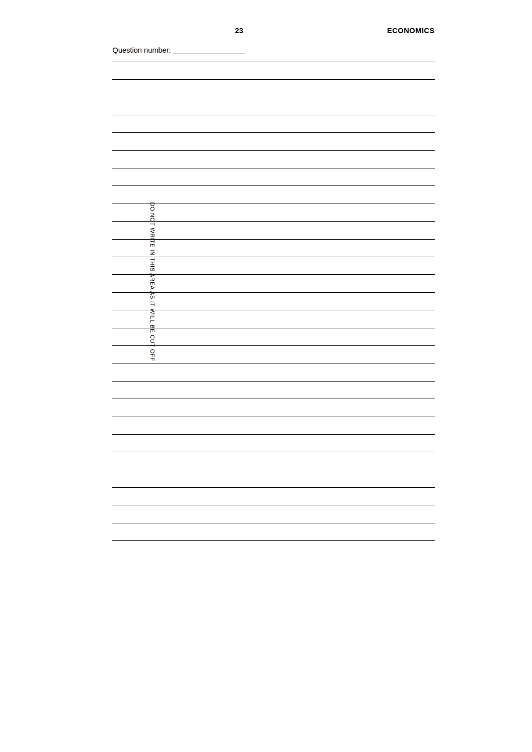DO NOT WRITE IN THIS AREA AS IT WILL BE CUT OFF
23 ECONOMICS
Question number: